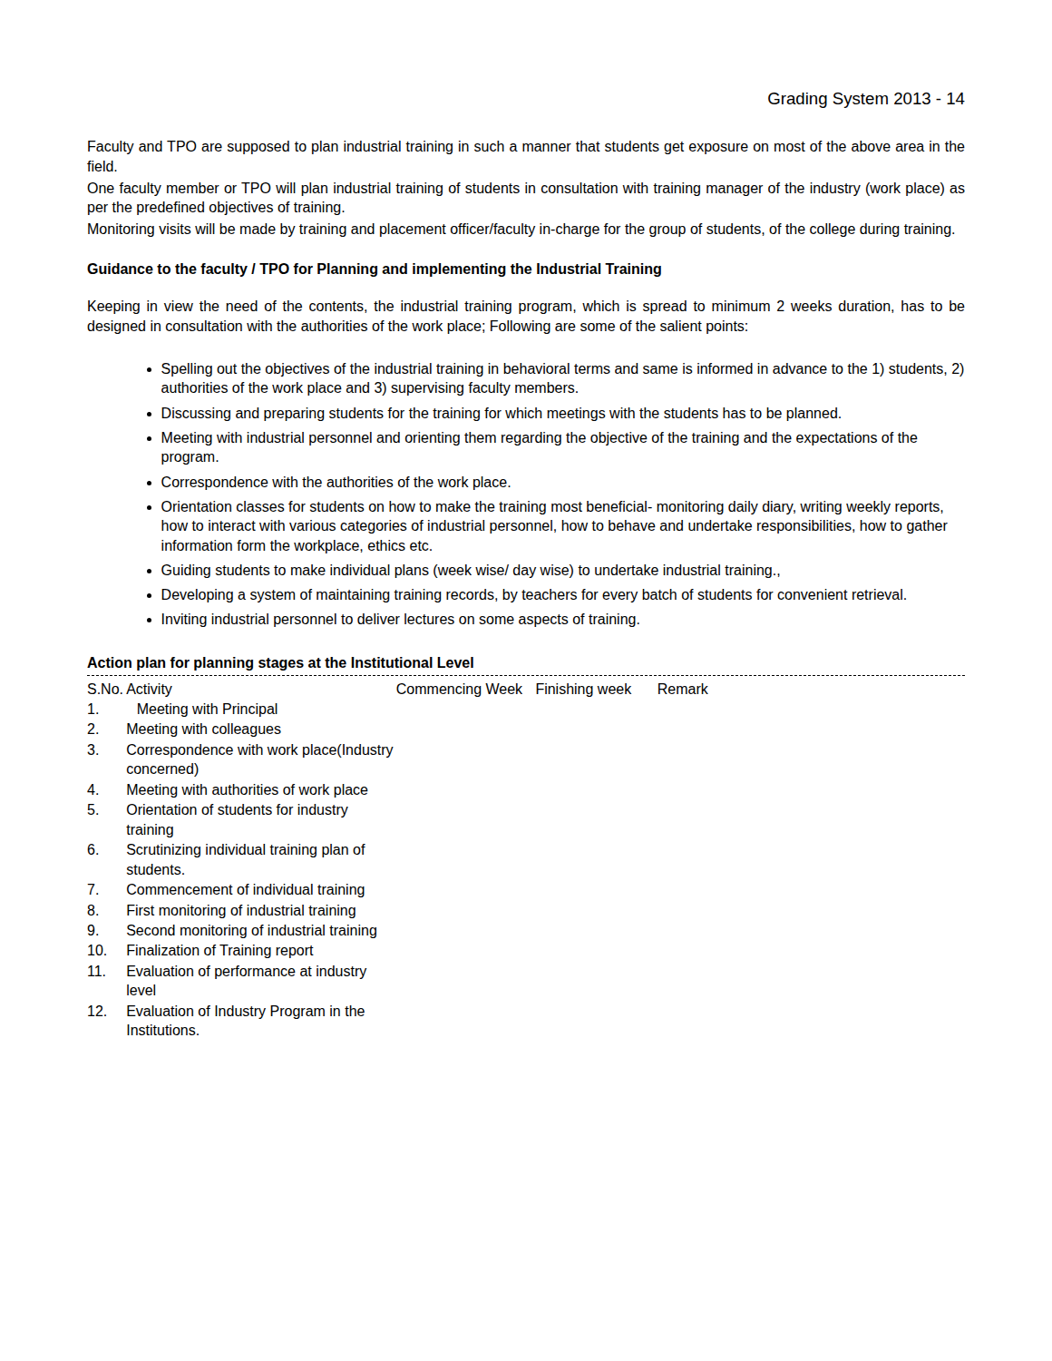Grading System 2013 - 14
Faculty and TPO are supposed to plan industrial training in such a manner that students get exposure on most of the above area in the field.
One faculty member or TPO will plan industrial training of students in consultation with training manager of the industry (work place) as per the predefined objectives of training.
Monitoring visits will be made by training and placement officer/faculty in-charge for the group of students, of the college during training.
Guidance to the faculty / TPO for Planning and implementing the Industrial Training
Keeping in view the need of the contents, the industrial training program, which is spread to minimum 2 weeks duration, has to be designed in consultation with the authorities of the work place; Following are some of the salient points:
Spelling out the objectives of the industrial training in behavioral terms and same is informed in advance to the 1) students, 2) authorities of the work place and 3) supervising faculty members.
Discussing and preparing students for the training for which meetings with the students has to be planned.
Meeting with industrial personnel and orienting them regarding the objective of the training and the expectations of the program.
Correspondence with the authorities of the work place.
Orientation classes for students on how to make the training most beneficial- monitoring daily diary, writing weekly reports, how to interact with various categories of industrial personnel, how to behave and undertake responsibilities, how to gather information form the workplace, ethics etc.
Guiding students to make individual plans (week wise/ day wise) to undertake industrial training.,
Developing a system of maintaining training records, by teachers for every batch of students for convenient retrieval.
Inviting industrial personnel to deliver lectures on some aspects of training.
Action plan for planning stages at the Institutional Level
| S.No. | Activity | Commencing Week | Finishing week | Remark |
| 1. | Meeting with Principal | | | |
| 2. | Meeting with colleagues | | | |
| 3. | Correspondence with work place(Industry concerned) | | | |
| 4. | Meeting with authorities of work place | | | |
| 5. | Orientation of students for industry training | | | |
| 6. | Scrutinizing individual training plan of students. | | | |
| 7. | Commencement of individual training | | | |
| 8. | First monitoring of industrial training | | | |
| 9. | Second monitoring of industrial training | | | |
| 10. | Finalization of Training report | | | |
| 11. | Evaluation of performance at industry level | | | |
| 12. | Evaluation of Industry Program in the Institutions. | | | |